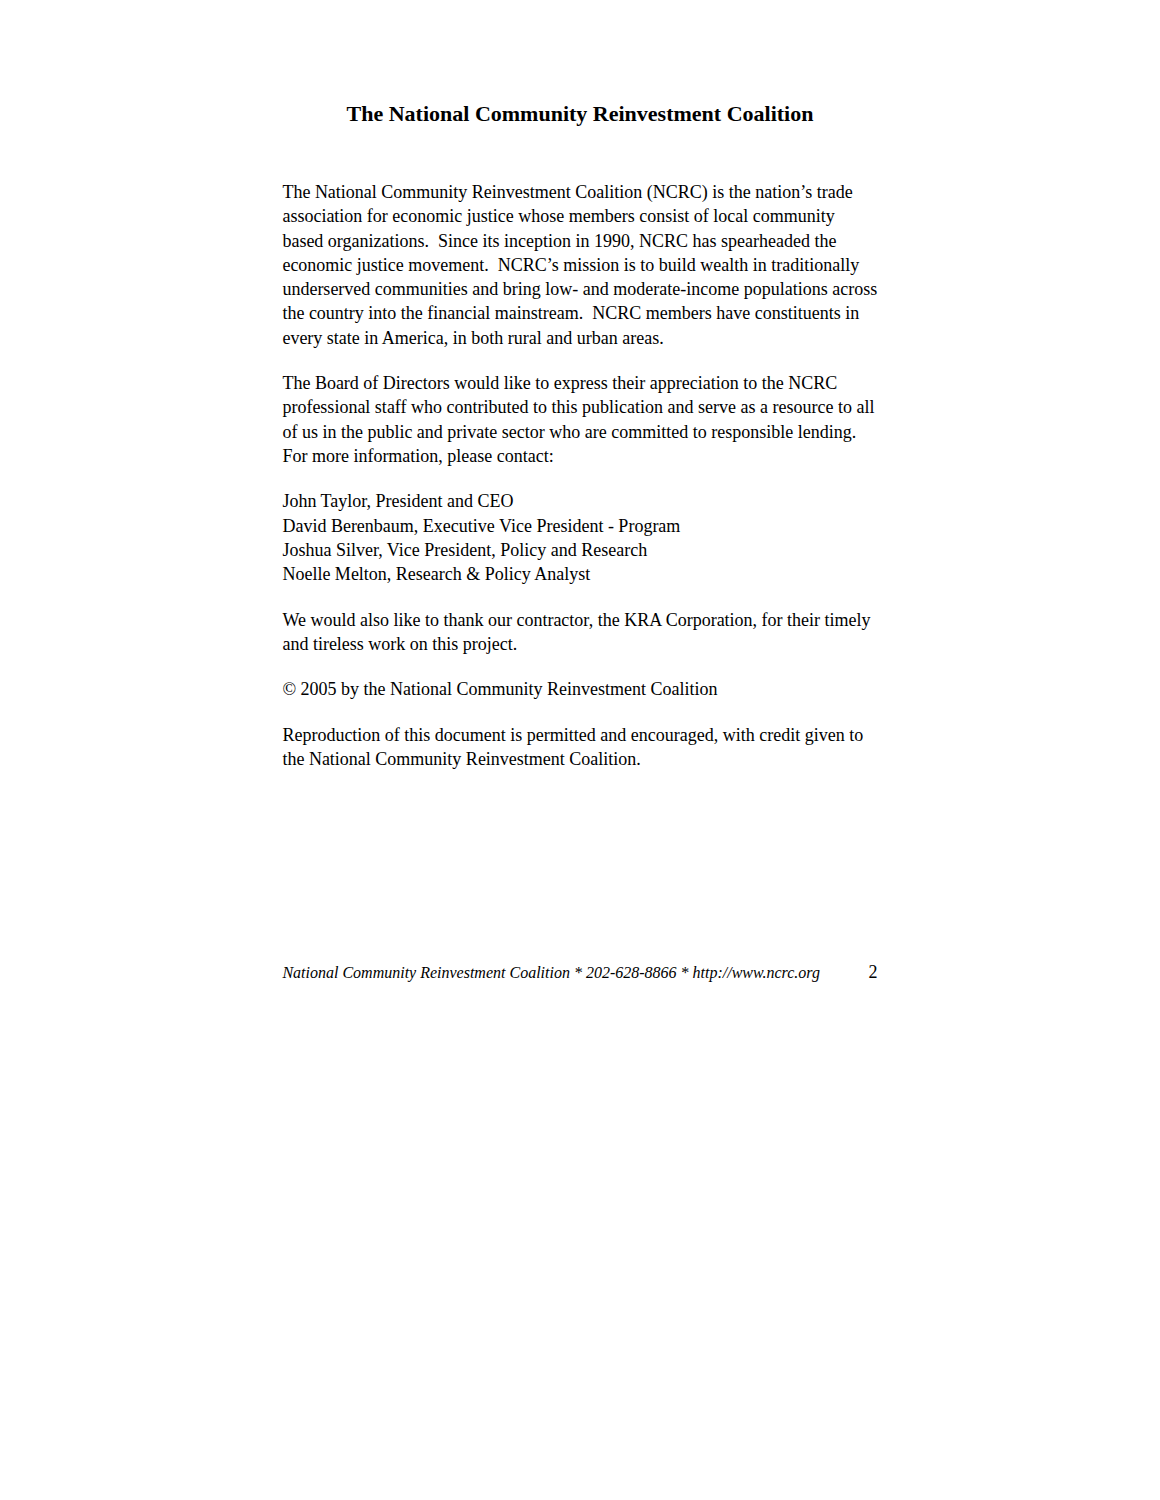The National Community Reinvestment Coalition
The National Community Reinvestment Coalition (NCRC) is the nation’s trade association for economic justice whose members consist of local community based organizations. Since its inception in 1990, NCRC has spearheaded the economic justice movement. NCRC’s mission is to build wealth in traditionally underserved communities and bring low- and moderate-income populations across the country into the financial mainstream. NCRC members have constituents in every state in America, in both rural and urban areas.
The Board of Directors would like to express their appreciation to the NCRC professional staff who contributed to this publication and serve as a resource to all of us in the public and private sector who are committed to responsible lending. For more information, please contact:
John Taylor, President and CEO
David Berenbaum, Executive Vice President - Program
Joshua Silver, Vice President, Policy and Research
Noelle Melton, Research & Policy Analyst
We would also like to thank our contractor, the KRA Corporation, for their timely and tireless work on this project.
© 2005 by the National Community Reinvestment Coalition
Reproduction of this document is permitted and encouraged, with credit given to the National Community Reinvestment Coalition.
National Community Reinvestment Coalition * 202-628-8866 * http://www.ncrc.org 2